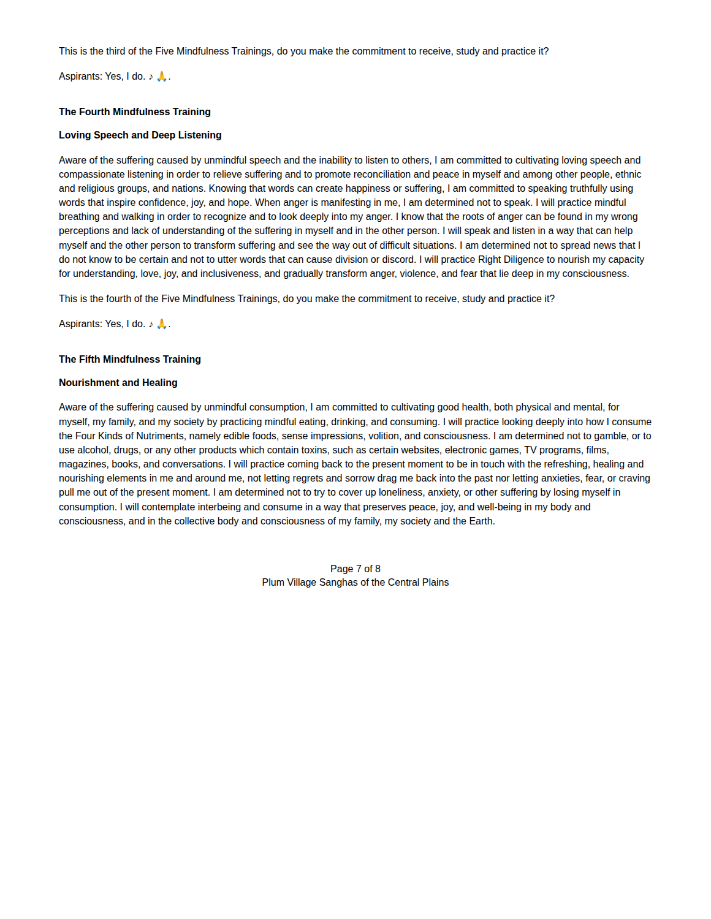This is the third of the Five Mindfulness Trainings, do you make the commitment to receive, study and practice it?
Aspirants: Yes, I do. ♪ 🙏.
The Fourth Mindfulness Training
Loving Speech and Deep Listening
Aware of the suffering caused by unmindful speech and the inability to listen to others, I am committed to cultivating loving speech and compassionate listening in order to relieve suffering and to promote reconciliation and peace in myself and among other people, ethnic and religious groups, and nations. Knowing that words can create happiness or suffering, I am committed to speaking truthfully using words that inspire confidence, joy, and hope. When anger is manifesting in me, I am determined not to speak. I will practice mindful breathing and walking in order to recognize and to look deeply into my anger. I know that the roots of anger can be found in my wrong perceptions and lack of understanding of the suffering in myself and in the other person. I will speak and listen in a way that can help myself and the other person to transform suffering and see the way out of difficult situations. I am determined not to spread news that I do not know to be certain and not to utter words that can cause division or discord. I will practice Right Diligence to nourish my capacity for understanding, love, joy, and inclusiveness, and gradually transform anger, violence, and fear that lie deep in my consciousness.
This is the fourth of the Five Mindfulness Trainings, do you make the commitment to receive, study and practice it?
Aspirants: Yes, I do. ♪ 🙏.
The Fifth Mindfulness Training
Nourishment and Healing
Aware of the suffering caused by unmindful consumption, I am committed to cultivating good health, both physical and mental, for myself, my family, and my society by practicing mindful eating, drinking, and consuming. I will practice looking deeply into how I consume the Four Kinds of Nutriments, namely edible foods, sense impressions, volition, and consciousness. I am determined not to gamble, or to use alcohol, drugs, or any other products which contain toxins, such as certain websites, electronic games, TV programs, films, magazines, books, and conversations. I will practice coming back to the present moment to be in touch with the refreshing, healing and nourishing elements in me and around me, not letting regrets and sorrow drag me back into the past nor letting anxieties, fear, or craving pull me out of the present moment. I am determined not to try to cover up loneliness, anxiety, or other suffering by losing myself in consumption. I will contemplate interbeing and consume in a way that preserves peace, joy, and well-being in my body and consciousness, and in the collective body and consciousness of my family, my society and the Earth.
Page 7 of 8
Plum Village Sanghas of the Central Plains